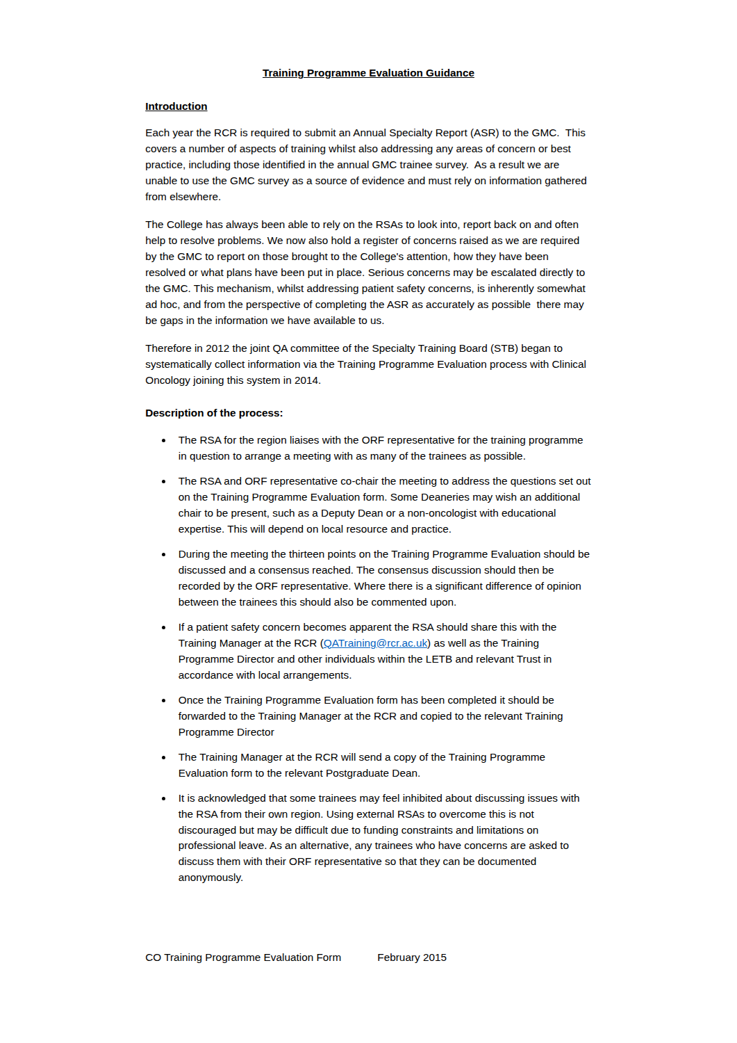Training Programme Evaluation Guidance
Introduction
Each year the RCR is required to submit an Annual Specialty Report (ASR) to the GMC. This covers a number of aspects of training whilst also addressing any areas of concern or best practice, including those identified in the annual GMC trainee survey. As a result we are unable to use the GMC survey as a source of evidence and must rely on information gathered from elsewhere.
The College has always been able to rely on the RSAs to look into, report back on and often help to resolve problems. We now also hold a register of concerns raised as we are required by the GMC to report on those brought to the College's attention, how they have been resolved or what plans have been put in place. Serious concerns may be escalated directly to the GMC. This mechanism, whilst addressing patient safety concerns, is inherently somewhat ad hoc, and from the perspective of completing the ASR as accurately as possible there may be gaps in the information we have available to us.
Therefore in 2012 the joint QA committee of the Specialty Training Board (STB) began to systematically collect information via the Training Programme Evaluation process with Clinical Oncology joining this system in 2014.
Description of the process:
The RSA for the region liaises with the ORF representative for the training programme in question to arrange a meeting with as many of the trainees as possible.
The RSA and ORF representative co-chair the meeting to address the questions set out on the Training Programme Evaluation form. Some Deaneries may wish an additional chair to be present, such as a Deputy Dean or a non-oncologist with educational expertise. This will depend on local resource and practice.
During the meeting the thirteen points on the Training Programme Evaluation should be discussed and a consensus reached. The consensus discussion should then be recorded by the ORF representative. Where there is a significant difference of opinion between the trainees this should also be commented upon.
If a patient safety concern becomes apparent the RSA should share this with the Training Manager at the RCR (QATraining@rcr.ac.uk) as well as the Training Programme Director and other individuals within the LETB and relevant Trust in accordance with local arrangements.
Once the Training Programme Evaluation form has been completed it should be forwarded to the Training Manager at the RCR and copied to the relevant Training Programme Director
The Training Manager at the RCR will send a copy of the Training Programme Evaluation form to the relevant Postgraduate Dean.
It is acknowledged that some trainees may feel inhibited about discussing issues with the RSA from their own region. Using external RSAs to overcome this is not discouraged but may be difficult due to funding constraints and limitations on professional leave. As an alternative, any trainees who have concerns are asked to discuss them with their ORF representative so that they can be documented anonymously.
CO Training Programme Evaluation Form
February 2015